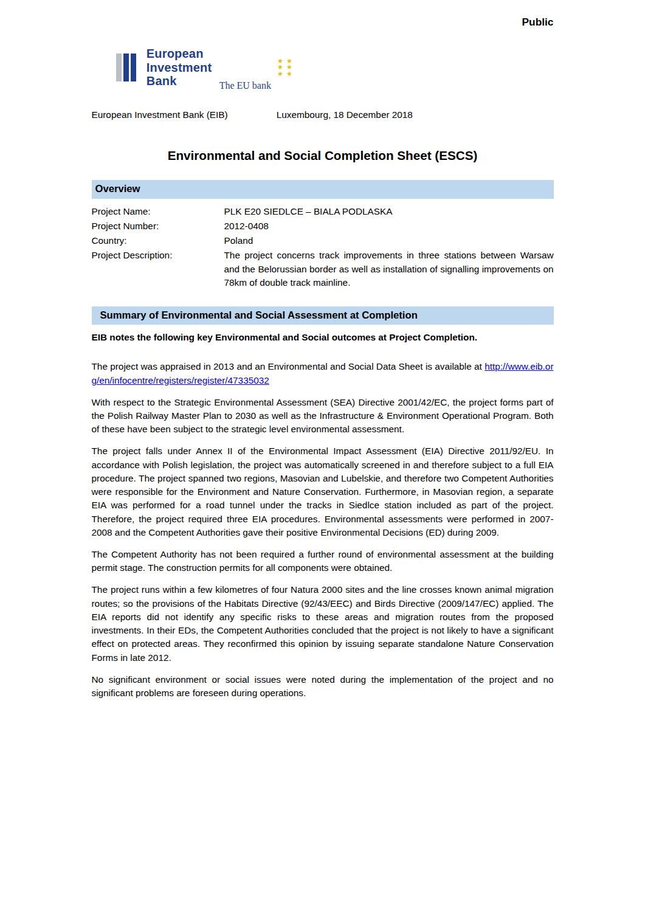Public
European
Investment
Bank The EU bank ★ ★
★ ★
★ ★
European Investment Bank (EIB) Luxembourg, 18 December 2018
Environmental and Social Completion Sheet (ESCS)
Overview
| Project Name: | PLK E20 SIEDLCE – BIALA PODLASKA |
| Project Number: | 2012-0408 |
| Country: | Poland |
| Project Description: | The project concerns track improvements in three stations between Warsaw and the Belorussian border as well as installation of signalling improvements on 78km of double track mainline. |
Summary of Environmental and Social Assessment at Completion
EIB notes the following key Environmental and Social outcomes at Project Completion.
The project was appraised in 2013 and an Environmental and Social Data Sheet is available at http://www.eib.org/en/infocentre/registers/register/47335032
With respect to the Strategic Environmental Assessment (SEA) Directive 2001/42/EC, the project forms part of the Polish Railway Master Plan to 2030 as well as the Infrastructure & Environment Operational Program. Both of these have been subject to the strategic level environmental assessment.
The project falls under Annex II of the Environmental Impact Assessment (EIA) Directive 2011/92/EU. In accordance with Polish legislation, the project was automatically screened in and therefore subject to a full EIA procedure. The project spanned two regions, Masovian and Lubelskie, and therefore two Competent Authorities were responsible for the Environment and Nature Conservation. Furthermore, in Masovian region, a separate EIA was performed for a road tunnel under the tracks in Siedlce station included as part of the project. Therefore, the project required three EIA procedures. Environmental assessments were performed in 2007-2008 and the Competent Authorities gave their positive Environmental Decisions (ED) during 2009.
The Competent Authority has not been required a further round of environmental assessment at the building permit stage. The construction permits for all components were obtained.
The project runs within a few kilometres of four Natura 2000 sites and the line crosses known animal migration routes; so the provisions of the Habitats Directive (92/43/EEC) and Birds Directive (2009/147/EC) applied. The EIA reports did not identify any specific risks to these areas and migration routes from the proposed investments. In their EDs, the Competent Authorities concluded that the project is not likely to have a significant effect on protected areas. They reconfirmed this opinion by issuing separate standalone Nature Conservation Forms in late 2012.
No significant environment or social issues were noted during the implementation of the project and no significant problems are foreseen during operations.